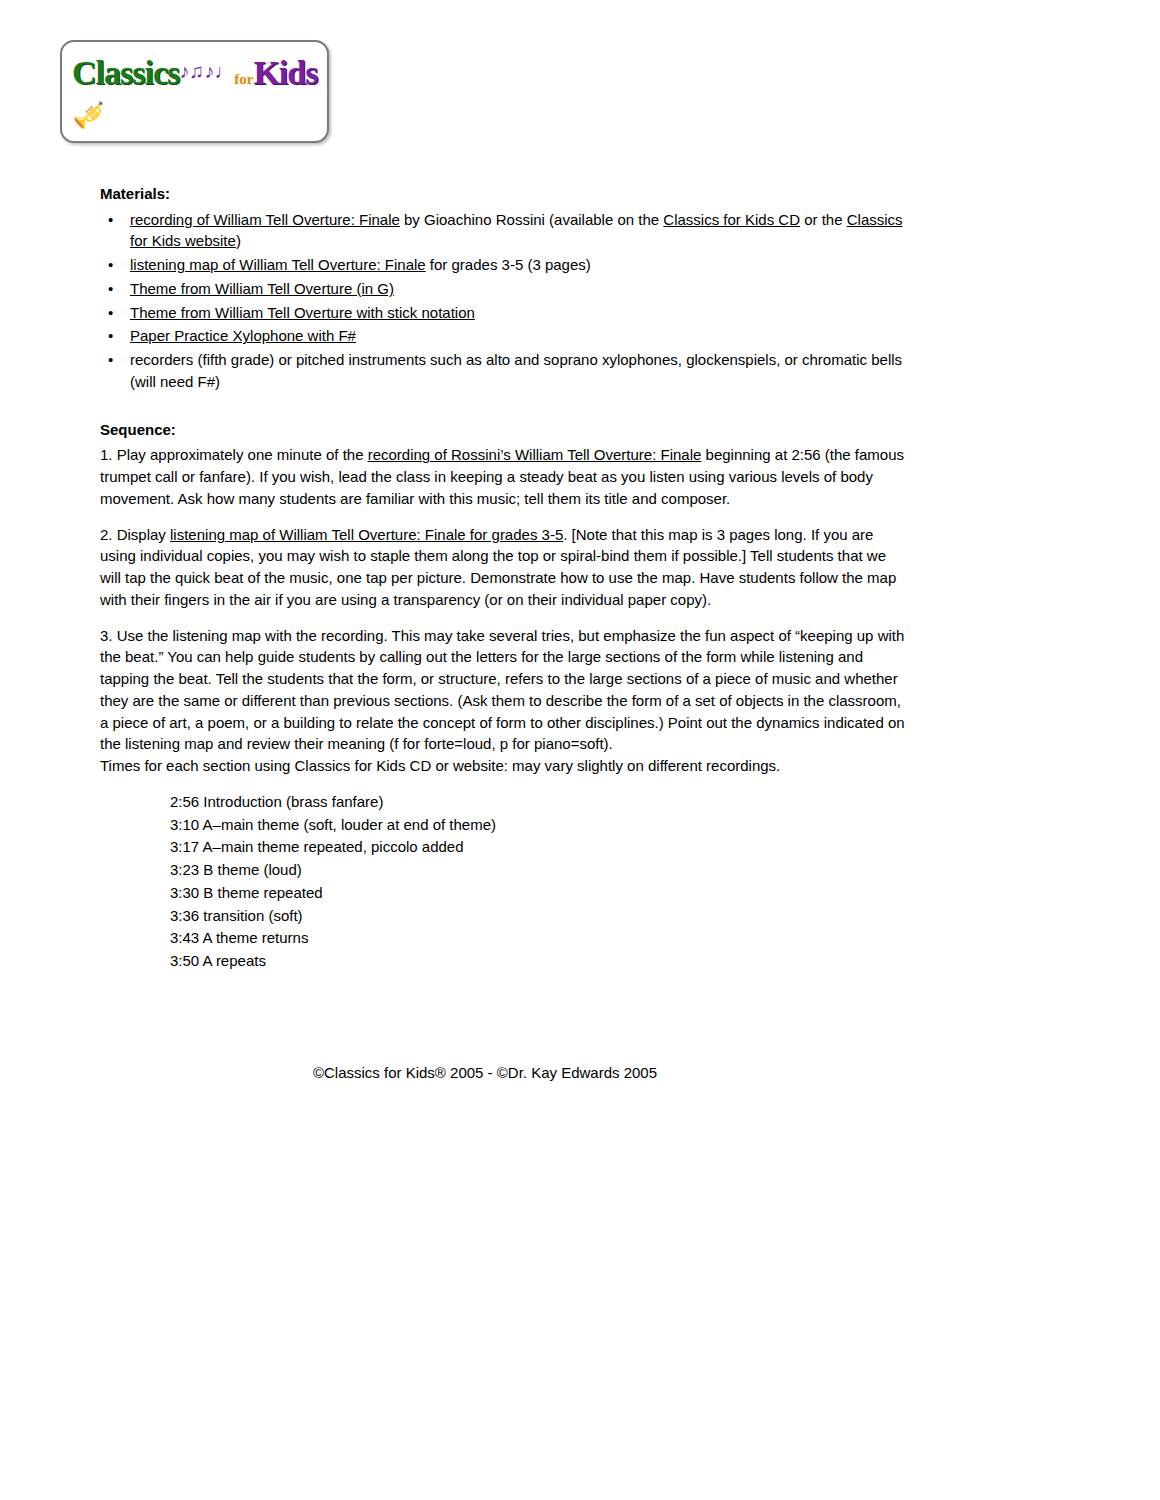Classics♪♫♪♩for Kids
🎺
Materials:
recording of William Tell Overture: Finale by Gioachino Rossini (available on the Classics for Kids CD or the Classics for Kids website)
listening map of William Tell Overture: Finale for grades 3-5 (3 pages)
Theme from William Tell Overture (in G)
Theme from William Tell Overture with stick notation
Paper Practice Xylophone with F#
recorders (fifth grade) or pitched instruments such as alto and soprano xylophones, glockenspiels, or chromatic bells (will need F#)
Sequence:
1. Play approximately one minute of the recording of Rossini’s William Tell Overture: Finale beginning at 2:56 (the famous trumpet call or fanfare). If you wish, lead the class in keeping a steady beat as you listen using various levels of body movement. Ask how many students are familiar with this music; tell them its title and composer.
2. Display listening map of William Tell Overture: Finale for grades 3-5. [Note that this map is 3 pages long. If you are using individual copies, you may wish to staple them along the top or spiral-bind them if possible.] Tell students that we will tap the quick beat of the music, one tap per picture. Demonstrate how to use the map. Have students follow the map with their fingers in the air if you are using a transparency (or on their individual paper copy).
3. Use the listening map with the recording. This may take several tries, but emphasize the fun aspect of “keeping up with the beat.” You can help guide students by calling out the letters for the large sections of the form while listening and tapping the beat. Tell the students that the form, or structure, refers to the large sections of a piece of music and whether they are the same or different than previous sections. (Ask them to describe the form of a set of objects in the classroom, a piece of art, a poem, or a building to relate the concept of form to other disciplines.) Point out the dynamics indicated on the listening map and review their meaning (f for forte=loud, p for piano=soft).
Times for each section using Classics for Kids CD or website: may vary slightly on different recordings.
2:56 Introduction (brass fanfare)
3:10 A–main theme (soft, louder at end of theme)
3:17 A–main theme repeated, piccolo added
3:23 B theme (loud)
3:30 B theme repeated
3:36 transition (soft)
3:43 A theme returns
3:50 A repeats
©Classics for Kids® 2005 - ©Dr. Kay Edwards 2005